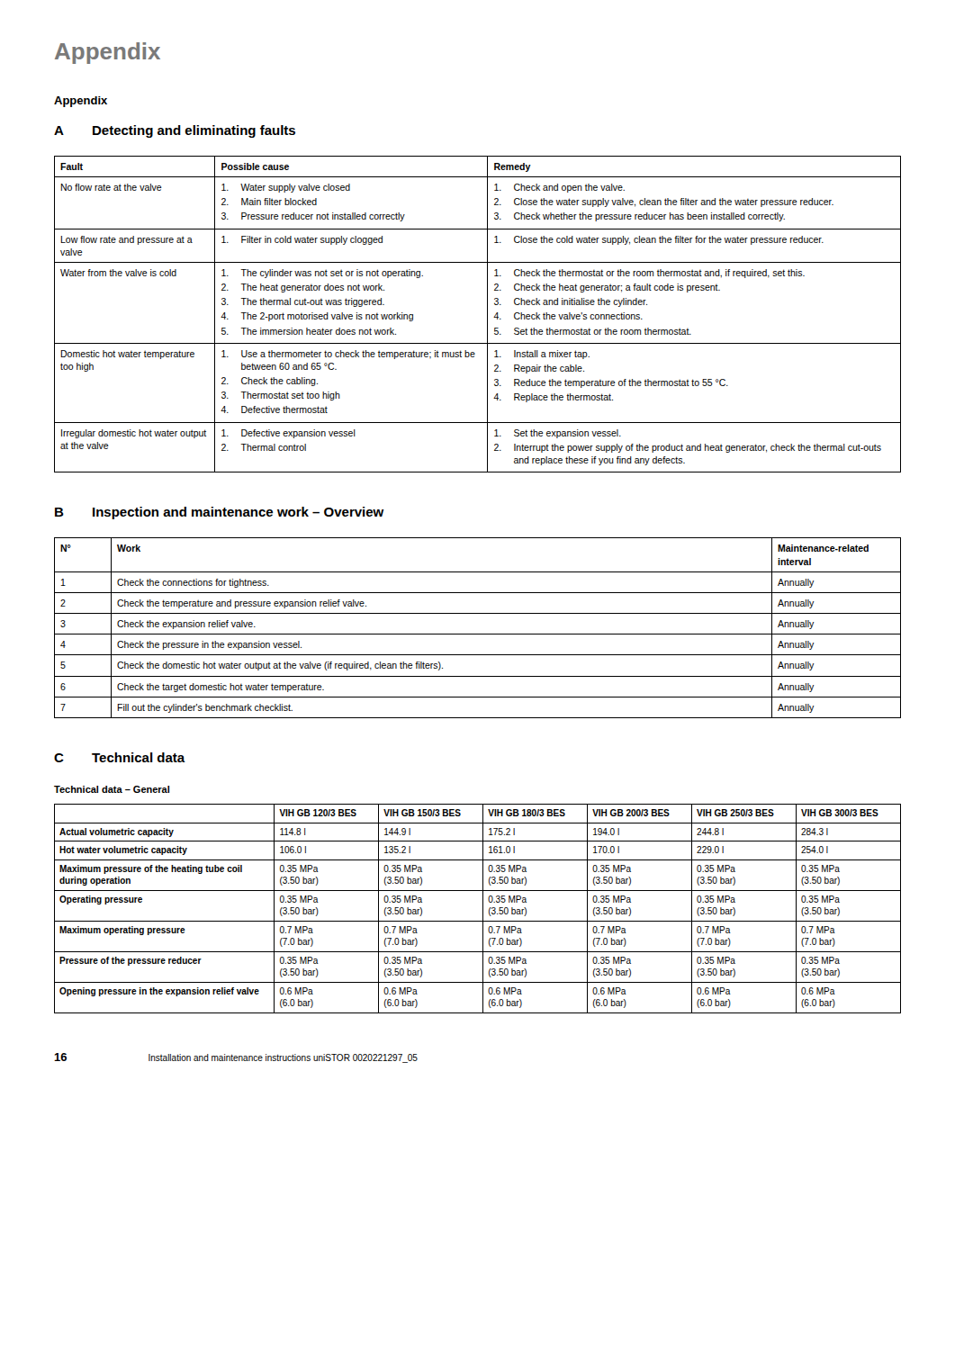Appendix
Appendix
ADetecting and eliminating faults
| Fault | Possible cause | Remedy |
| --- | --- | --- |
| No flow rate at the valve | 1. Water supply valve closed 2. Main filter blocked 3. Pressure reducer not installed correctly | 1. Check and open the valve. 2. Close the water supply valve, clean the filter and the water pressure reducer. 3. Check whether the pressure reducer has been installed correctly. |
| Low flow rate and pressure at a valve | 1. Filter in cold water supply clogged | 1. Close the cold water supply, clean the filter for the water pressure reducer. |
| Water from the valve is cold | 1. The cylinder was not set or is not operating. 2. The heat generator does not work. 3. The thermal cut-out was triggered. 4. The 2-port motorised valve is not working 5. The immersion heater does not work. | 1. Check the thermostat or the room thermostat and, if required, set this. 2. Check the heat generator; a fault code is present. 3. Check and initialise the cylinder. 4. Check the valve's connections. 5. Set the thermostat or the room thermostat. |
| Domestic hot water temperature too high | 1. Use a thermometer to check the temperature; it must be between 60 and 65 °C. 2. Check the cabling. 3. Thermostat set too high 4. Defective thermostat | 1. Install a mixer tap. 2. Repair the cable. 3. Reduce the temperature of the thermostat to 55 °C. 4. Replace the thermostat. |
| Irregular domestic hot water output at the valve | 1. Defective expansion vessel 2. Thermal control | 1. Set the expansion vessel. 2. Interrupt the power supply of the product and heat generator, check the thermal cut-outs and replace these if you find any defects. |
BInspection and maintenance work – Overview
| N° | Work | Maintenance-related interval |
| --- | --- | --- |
| 1 | Check the connections for tightness. | Annually |
| 2 | Check the temperature and pressure expansion relief valve. | Annually |
| 3 | Check the expansion relief valve. | Annually |
| 4 | Check the pressure in the expansion vessel. | Annually |
| 5 | Check the domestic hot water output at the valve (if required, clean the filters). | Annually |
| 6 | Check the target domestic hot water temperature. | Annually |
| 7 | Fill out the cylinder's benchmark checklist. | Annually |
CTechnical data
Technical data – General
| | VIH GB 120/3 BES | VIH GB 150/3 BES | VIH GB 180/3 BES | VIH GB 200/3 BES | VIH GB 250/3 BES | VIH GB 300/3 BES |
| --- | --- | --- | --- | --- | --- | --- |
| Actual volumetric capacity | 114.8 l | 144.9 l | 175.2 l | 194.0 l | 244.8 l | 284.3 l |
| Hot water volumetric capacity | 106.0 l | 135.2 l | 161.0 l | 170.0 l | 229.0 l | 254.0 l |
| Maximum pressure of the heating tube coil during operation | 0.35 MPa (3.50 bar) | 0.35 MPa (3.50 bar) | 0.35 MPa (3.50 bar) | 0.35 MPa (3.50 bar) | 0.35 MPa (3.50 bar) | 0.35 MPa (3.50 bar) |
| Operating pressure | 0.35 MPa (3.50 bar) | 0.35 MPa (3.50 bar) | 0.35 MPa (3.50 bar) | 0.35 MPa (3.50 bar) | 0.35 MPa (3.50 bar) | 0.35 MPa (3.50 bar) |
| Maximum operating pressure | 0.7 MPa (7.0 bar) | 0.7 MPa (7.0 bar) | 0.7 MPa (7.0 bar) | 0.7 MPa (7.0 bar) | 0.7 MPa (7.0 bar) | 0.7 MPa (7.0 bar) |
| Pressure of the pressure reducer | 0.35 MPa (3.50 bar) | 0.35 MPa (3.50 bar) | 0.35 MPa (3.50 bar) | 0.35 MPa (3.50 bar) | 0.35 MPa (3.50 bar) | 0.35 MPa (3.50 bar) |
| Opening pressure in the expansion relief valve | 0.6 MPa (6.0 bar) | 0.6 MPa (6.0 bar) | 0.6 MPa (6.0 bar) | 0.6 MPa (6.0 bar) | 0.6 MPa (6.0 bar) | 0.6 MPa (6.0 bar) |
16 Installation and maintenance instructions uniSTOR 0020221297_05